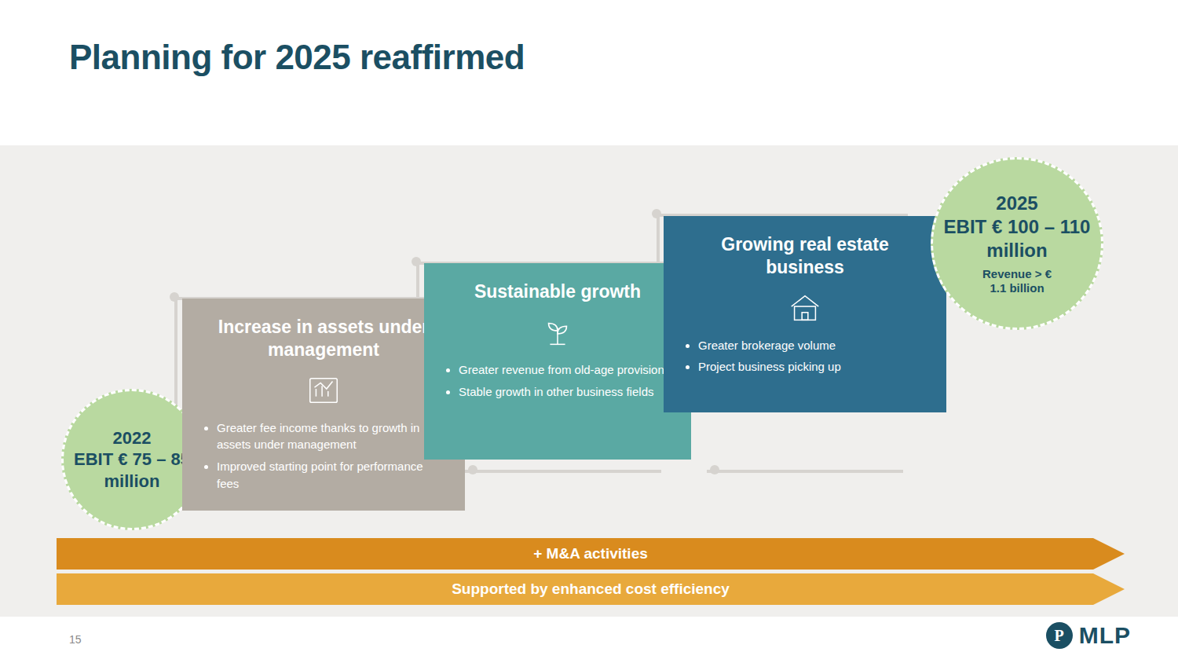Planning for 2025 reaffirmed
2022
EBIT € 75 – 85
million
Increase in assets under management
Greater fee income thanks to growth in assets under management
Improved starting point for performance fees
Sustainable growth
Greater revenue from old-age provision
Stable growth in other business fields
Growing real estate business
Greater brokerage volume
Project business picking up
2025
EBIT € 100 – 110 million Revenue > €
1.1 billion
+ M&A activities
Supported by enhanced cost efficiency
15
P
MLP